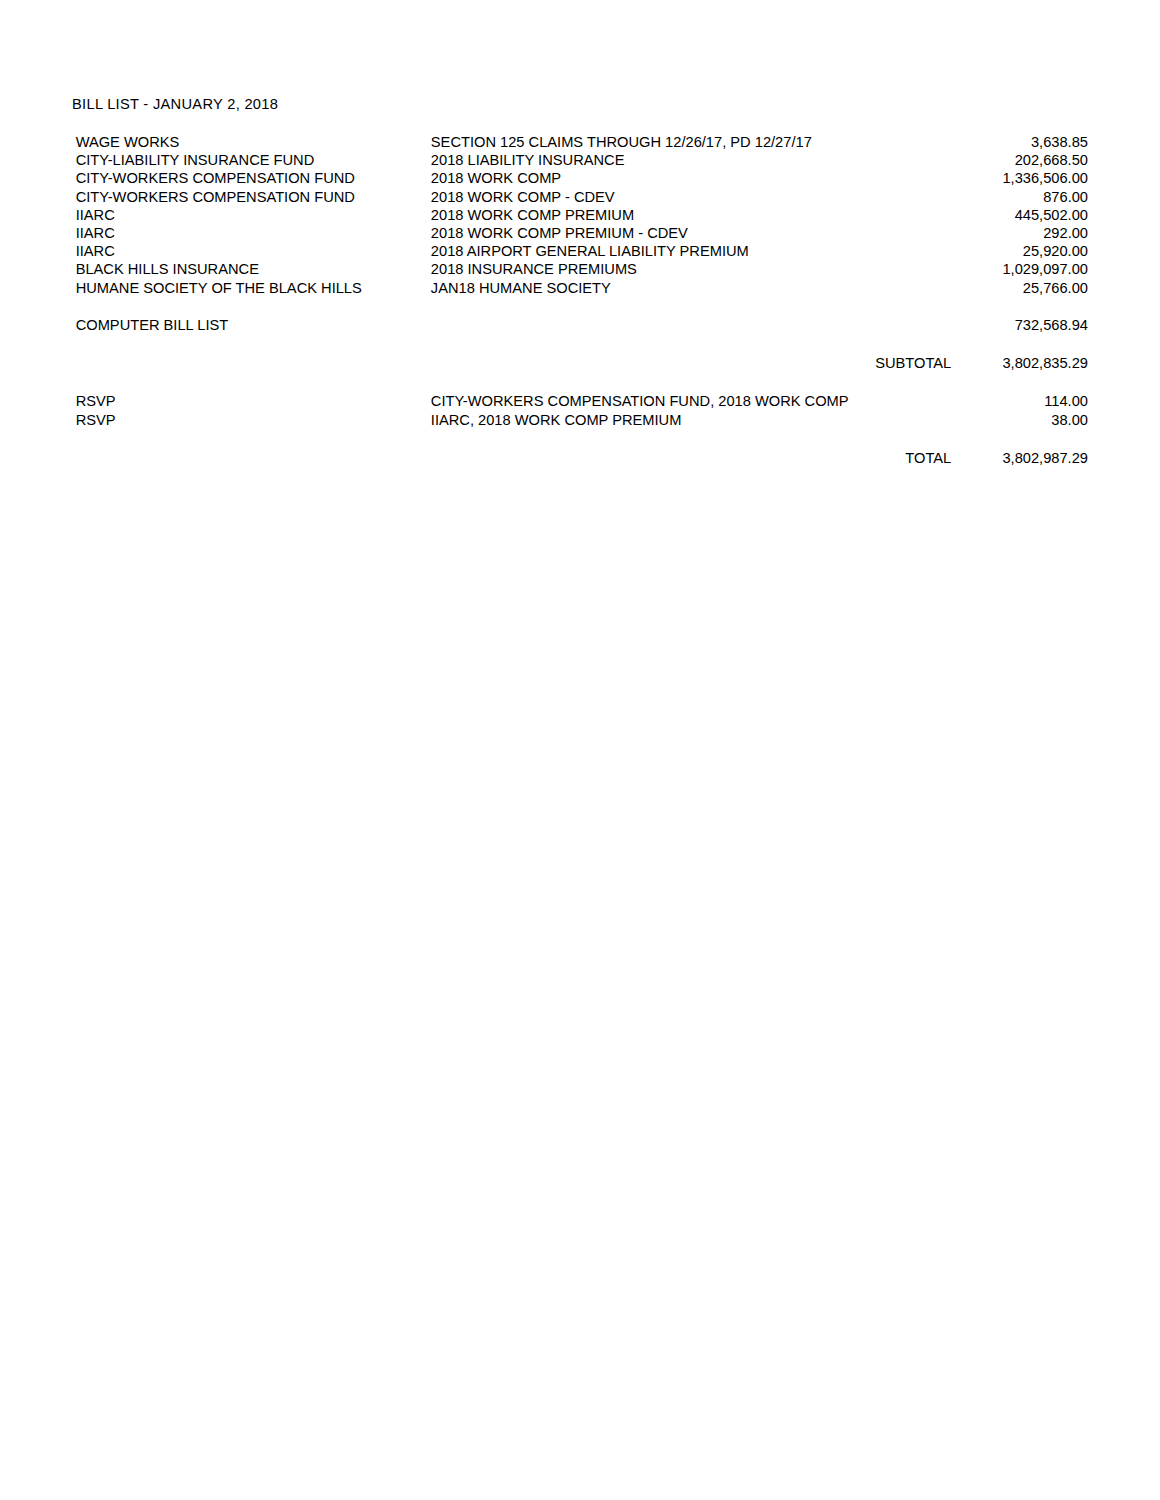BILL LIST - JANUARY 2, 2018
| WAGE WORKS | SECTION 125 CLAIMS THROUGH 12/26/17, PD 12/27/17 | | 3,638.85 |
| CITY-LIABILITY INSURANCE FUND | 2018 LIABILITY INSURANCE | | 202,668.50 |
| CITY-WORKERS COMPENSATION FUND | 2018 WORK COMP | | 1,336,506.00 |
| CITY-WORKERS COMPENSATION FUND | 2018 WORK COMP - CDEV | | 876.00 |
| IIARC | 2018 WORK COMP PREMIUM | | 445,502.00 |
| IIARC | 2018 WORK COMP PREMIUM - CDEV | | 292.00 |
| IIARC | 2018 AIRPORT GENERAL LIABILITY PREMIUM | | 25,920.00 |
| BLACK HILLS INSURANCE | 2018 INSURANCE PREMIUMS | | 1,029,097.00 |
| HUMANE SOCIETY OF THE BLACK HILLS | JAN18 HUMANE SOCIETY | | 25,766.00 |
| COMPUTER BILL LIST | | | 732,568.94 |
| | | SUBTOTAL | 3,802,835.29 |
| RSVP | CITY-WORKERS COMPENSATION FUND, 2018 WORK COMP | | 114.00 |
| RSVP | IIARC, 2018 WORK COMP PREMIUM | | 38.00 |
| | | TOTAL | 3,802,987.29 |